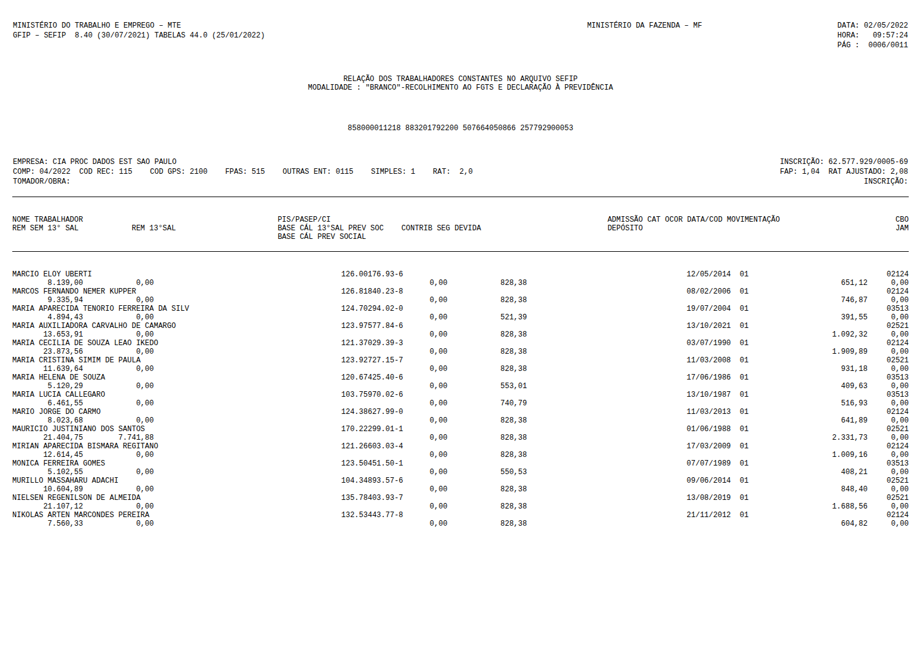| MINISTÉRIO DO TRABALHO E EMPREGO – MTE | MINISTÉRIO DA FAZENDA – MF | DATA: 02/05/2022 |
| GFIP – SEFIP 8.40 (30/07/2021) TABELAS 44.0 (25/01/2022) | | HORA: 09:57:24 |
| | | PÁG : 0006/0011 |
RELAÇÃO DOS TRABALHADORES CONSTANTES NO ARQUIVO SEFIP MODALIDADE : "BRANCO"-RECOLHIMENTO AO FGTS E DECLARAÇÃO À PREVIDÊNCIA
858000011218 883201792200 507664050866 257792900053
| EMPRESA: CIA PROC DADOS EST SAO PAULO | INSCRIÇÃO: 62.577.929/0005-69 |
| COMP: 04/2022 COD REC: 115 COD GPS: 2100 FPAS: 515 OUTRAS ENT: 0115 SIMPLES: 1 RAT: 2,0 | FAP: 1,04 RAT AJUSTADO: 2,08 |
| TOMADOR/OBRA: | INSCRIÇÃO: |
| NOME TRABALHADOR | PIS/PASEP/CI | ADMISSÃO CAT OCOR DATA/COD MOVIMENTAÇÃO | CBO |
| REM SEM 13° SAL REM 13°SAL | BASE CÁL 13°SAL PREV SOC CONTRIB SEG DEVIDA | DEPÓSITO | JAM |
| | BASE CÁL PREV SOCIAL | | |
| MARCIO ELOY UBERTI | 126.00176.93-6 | 12/05/2014 01 | | 02124 |
| 8.139,00 0,00 | 0,00 828,38 | | 651,12 | 0,00 |
| MARCOS FERNANDO NEMER KUPPER | 126.81840.23-8 | 08/02/2006 01 | | 02124 |
| 9.335,94 0,00 | 0,00 828,38 | | 746,87 | 0,00 |
| MARIA APARECIDA TENORIO FERREIRA DA SILV | 124.70294.02-0 | 19/07/2004 01 | | 03513 |
| 4.894,43 0,00 | 0,00 521,39 | | 391,55 | 0,00 |
| MARIA AUXILIADORA CARVALHO DE CAMARGO | 123.97577.84-6 | 13/10/2021 01 | | 02521 |
| 13.653,91 0,00 | 0,00 828,38 | | 1.092,32 | 0,00 |
| MARIA CECILIA DE SOUZA LEAO IKEDO | 121.37029.39-3 | 03/07/1990 01 | | 02124 |
| 23.873,56 0,00 | 0,00 828,38 | | 1.909,89 | 0,00 |
| MARIA CRISTINA SIMIM DE PAULA | 123.92727.15-7 | 11/03/2008 01 | | 02521 |
| 11.639,64 0,00 | 0,00 828,38 | | 931,18 | 0,00 |
| MARIA HELENA DE SOUZA | 120.67425.40-6 | 17/06/1986 01 | | 03513 |
| 5.120,29 0,00 | 0,00 553,01 | | 409,63 | 0,00 |
| MARIA LUCIA CALLEGARO | 103.75970.02-6 | 13/10/1987 01 | | 03513 |
| 6.461,55 0,00 | 0,00 740,79 | | 516,93 | 0,00 |
| MARIO JORGE DO CARMO | 124.38627.99-0 | 11/03/2013 01 | | 02124 |
| 8.023,68 0,00 | 0,00 828,38 | | 641,89 | 0,00 |
| MAURICIO JUSTINIANO DOS SANTOS | 170.22299.01-1 | 01/06/1988 01 | | 02521 |
| 21.404,75 7.741,88 | 0,00 828,38 | | 2.331,73 | 0,00 |
| MIRIAN APARECIDA BISMARA REGITANO | 121.26603.03-4 | 17/03/2009 01 | | 02124 |
| 12.614,45 0,00 | 0,00 828,38 | | 1.009,16 | 0,00 |
| MONICA FERREIRA GOMES | 123.50451.50-1 | 07/07/1989 01 | | 03513 |
| 5.102,55 0,00 | 0,00 550,53 | | 408,21 | 0,00 |
| MURILLO MASSAHARU ADACHI | 104.34893.57-6 | 09/06/2014 01 | | 02521 |
| 10.604,89 0,00 | 0,00 828,38 | | 848,40 | 0,00 |
| NIELSEN REGENILSON DE ALMEIDA | 135.78403.93-7 | 13/08/2019 01 | | 02521 |
| 21.107,12 0,00 | 0,00 828,38 | | 1.688,56 | 0,00 |
| NIKOLAS ARTEN MARCONDES PEREIRA | 132.53443.77-8 | 21/11/2012 01 | | 02124 |
| 7.560,33 0,00 | 0,00 828,38 | | 604,82 | 0,00 |